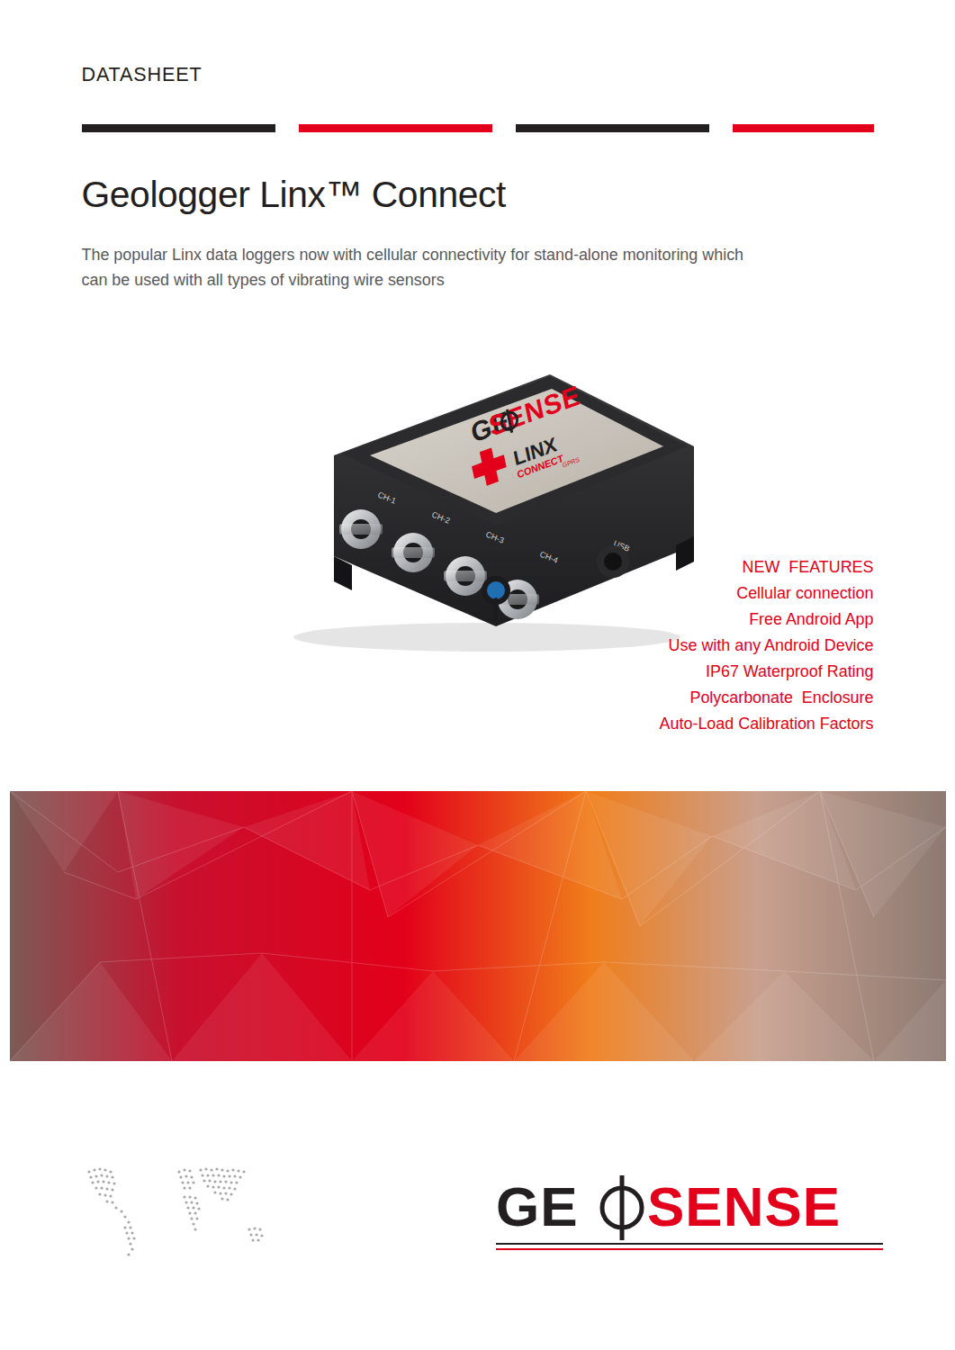DATASHEET
Geologger Linx™ Connect
The popular Linx data loggers now with cellular connectivity for stand-alone monitoring which can be used with all types of vibrating wire sensors
GE SENSE LINX CONNECT GPRS CH-1 CH-2 CH-3 CH-4 USB
NEW FEATURES
Cellular connection
Free Android App
Use with any Android Device
IP67 Waterproof Rating
Polycarbonate Enclosure
Auto-Load Calibration Factors
GE SENSE